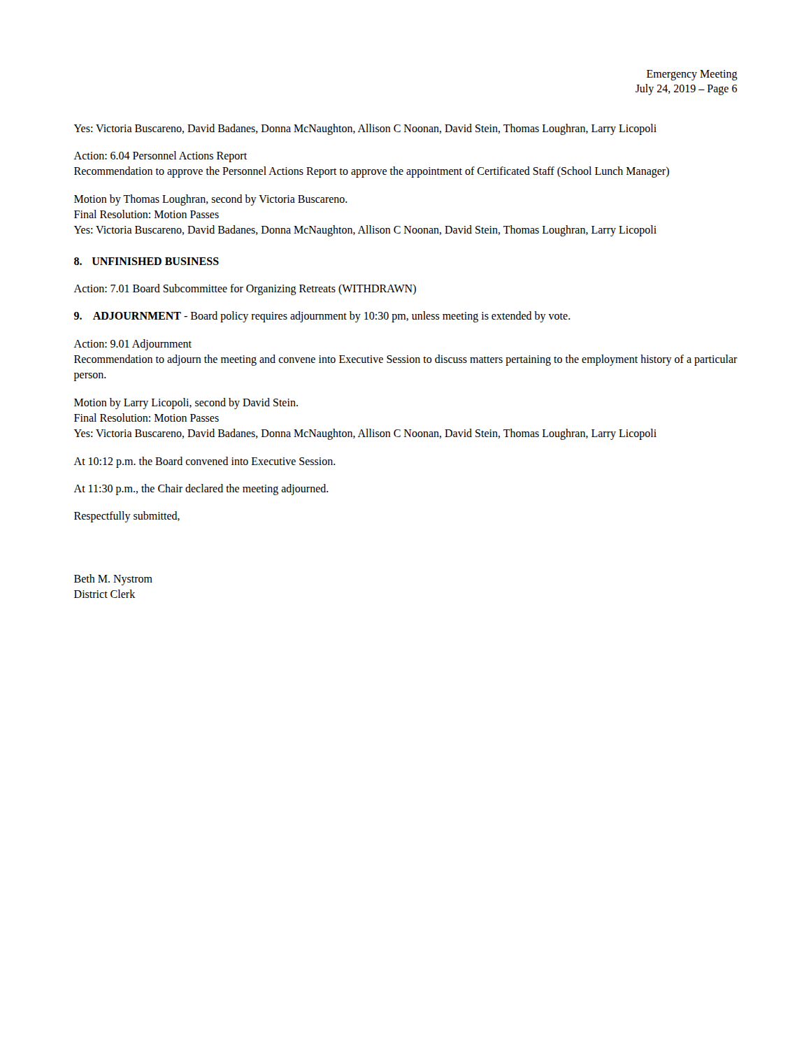Emergency Meeting July 24, 2019 – Page 6
Yes: Victoria Buscareno, David Badanes, Donna McNaughton, Allison C Noonan, David Stein, Thomas Loughran, Larry Licopoli
Action: 6.04 Personnel Actions Report
Recommendation to approve the Personnel Actions Report to approve the appointment of Certificated Staff (School Lunch Manager)
Motion by Thomas Loughran, second by Victoria Buscareno.
Final Resolution: Motion Passes
Yes: Victoria Buscareno, David Badanes, Donna McNaughton, Allison C Noonan, David Stein, Thomas Loughran, Larry Licopoli
8. UNFINISHED BUSINESS
Action: 7.01 Board Subcommittee for Organizing Retreats (WITHDRAWN)
9. ADJOURNMENT - Board policy requires adjournment by 10:30 pm, unless meeting is extended by vote.
Action: 9.01 Adjournment
Recommendation to adjourn the meeting and convene into Executive Session to discuss matters pertaining to the employment history of a particular person.
Motion by Larry Licopoli, second by David Stein.
Final Resolution: Motion Passes
Yes: Victoria Buscareno, David Badanes, Donna McNaughton, Allison C Noonan, David Stein, Thomas Loughran, Larry Licopoli
At 10:12 p.m. the Board convened into Executive Session.
At 11:30 p.m., the Chair declared the meeting adjourned.
Respectfully submitted,
Beth M. Nystrom
District Clerk